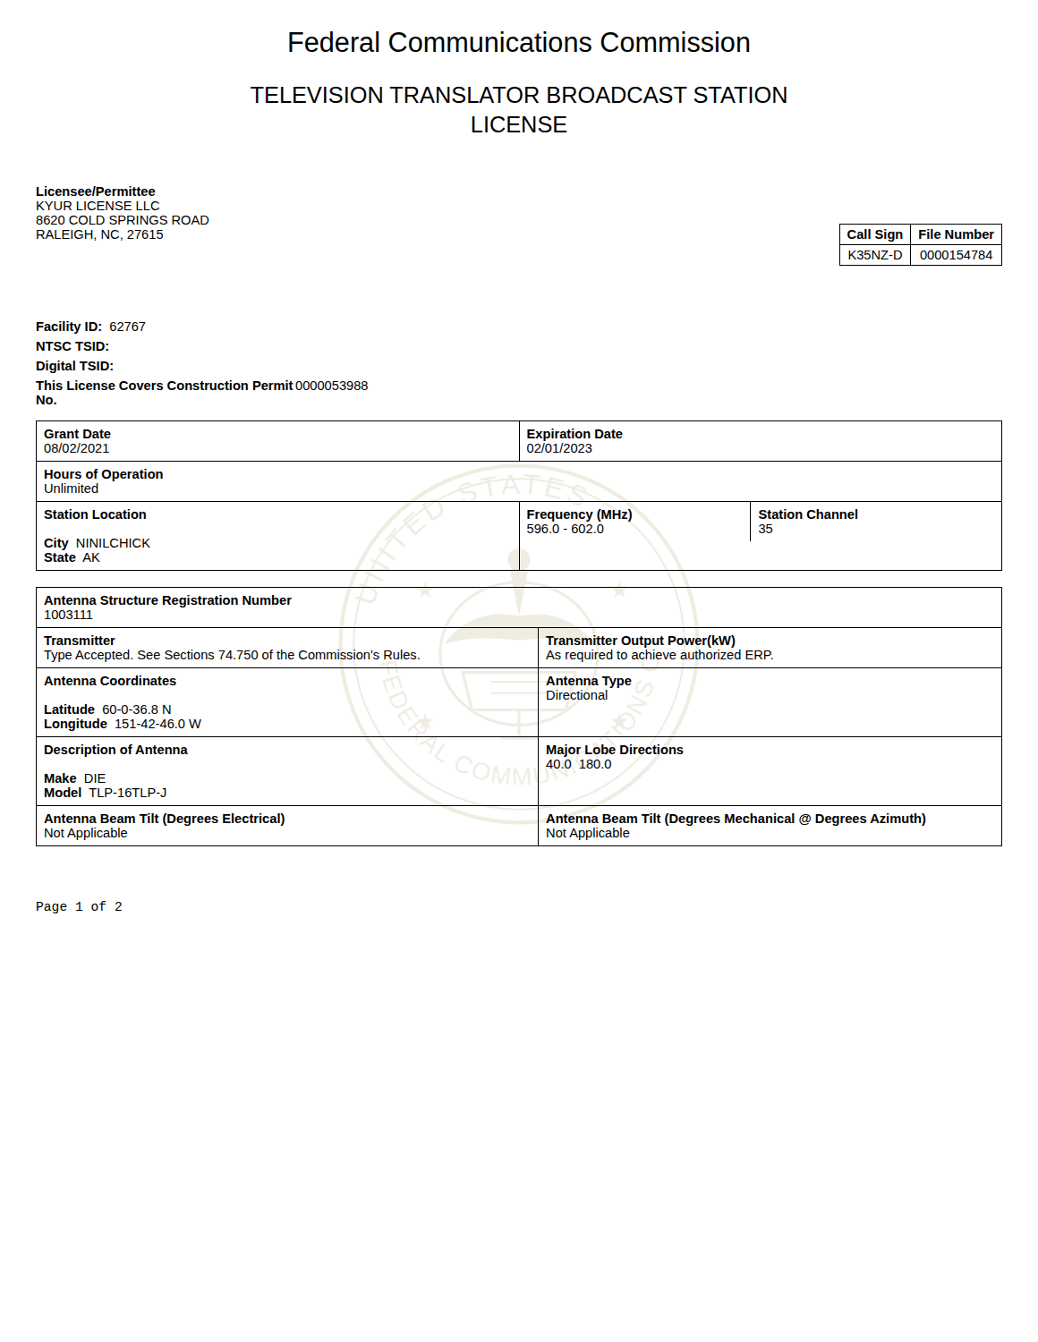UNITED STATES FEDERAL COMMUNICATIONS COMMISSION ★ ★ ★ ★
Federal Communications Commission
TELEVISION TRANSLATOR BROADCAST STATION
LICENSE
Licensee/Permittee
KYUR LICENSE LLC
8620 COLD SPRINGS ROAD
RALEIGH, NC, 27615
| Call Sign | File Number |
| --- | --- |
| K35NZ-D | 0000154784 |
Facility ID: 62767
NTSC TSID:
Digital TSID:
This License Covers Construction Permit No. 0000053988
| Grant Date 08/02/2021 | Expiration Date 02/01/2023 |
| Hours of Operation Unlimited |
| Station Location City NINILCHICK State AK | / Frequency (MHz) 596.0 - 602.0 / Station Channel 35 / |
| Antenna Structure Registration Number 1003111 |
| Transmitter Type Accepted. See Sections 74.750 of the Commission's Rules. | Transmitter Output Power(kW) As required to achieve authorized ERP. |
| Antenna Coordinates Latitude 60-0-36.8 N Longitude 151-42-46.0 W | Antenna Type Directional |
| Description of Antenna Make DIE Model TLP-16TLP-J | Major Lobe Directions 40.0 180.0 |
| Antenna Beam Tilt (Degrees Electrical) Not Applicable | Antenna Beam Tilt (Degrees Mechanical @ Degrees Azimuth) Not Applicable |
Page 1 of 2